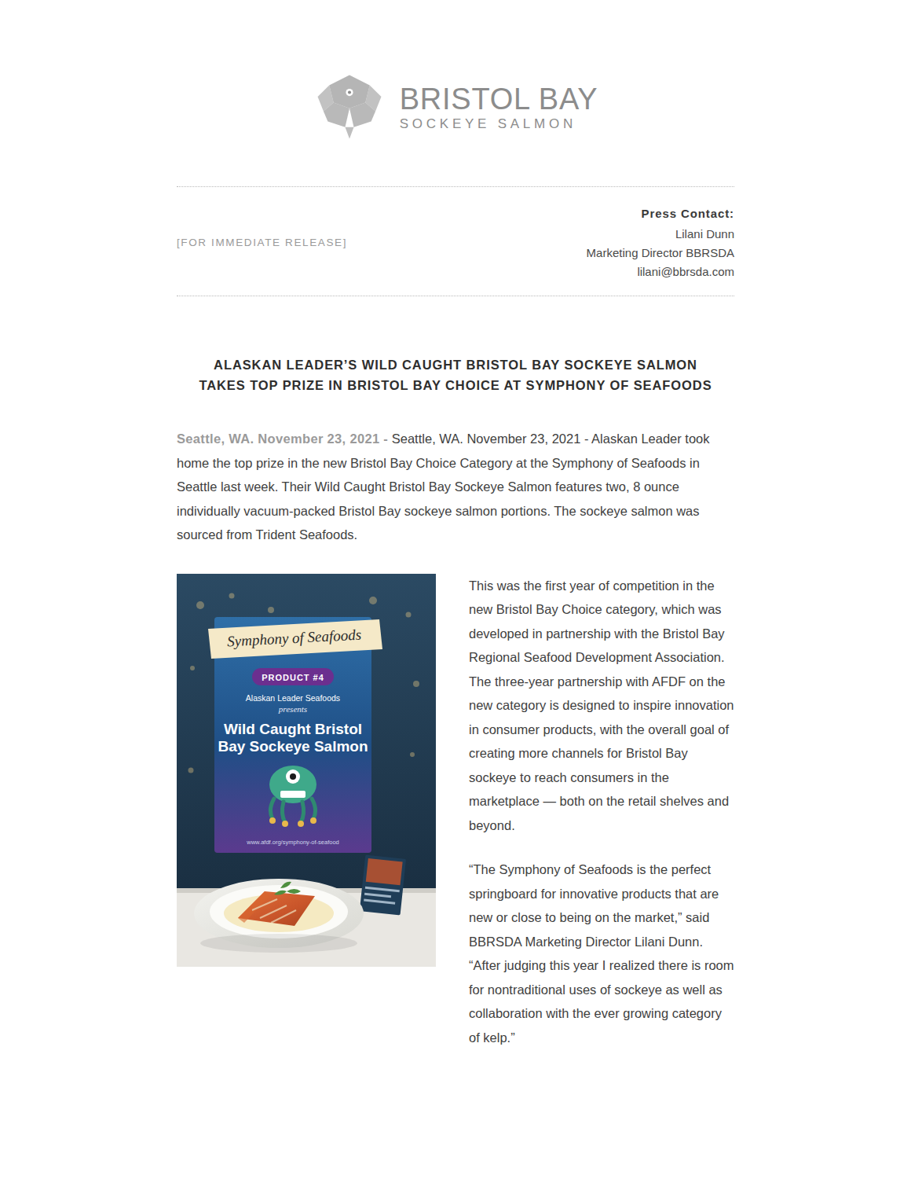BRISTOL BAY
SOCKEYE SALMON
[FOR IMMEDIATE RELEASE]
Press Contact:
Lilani Dunn
Marketing Director BBRSDA
lilani@bbrsda.com
Alaskan Leader’s Wild Caught Bristol Bay Sockeye Salmon
Takes Top Prize in Bristol Bay Choice at Symphony of Seafoods
Seattle, WA. November 23, 2021 - Seattle, WA. November 23, 2021 - Alaskan Leader took home the top prize in the new Bristol Bay Choice Category at the Symphony of Seafoods in Seattle last week. Their Wild Caught Bristol Bay Sockeye Salmon features two, 8 ounce individually vacuum-packed Bristol Bay sockeye salmon portions. The sockeye salmon was sourced from Trident Seafoods.
Symphony of Seafoods PRODUCT #4 Alaskan Leader Seafoods presents Wild Caught Bristol Bay Sockeye Salmon www.afdf.org/symphony-of-seafood
This was the first year of competition in the new Bristol Bay Choice category, which was developed in partnership with the Bristol Bay Regional Seafood Development Association. The three-year partnership with AFDF on the new category is designed to inspire innovation in consumer products, with the overall goal of creating more channels for Bristol Bay sockeye to reach consumers in the marketplace — both on the retail shelves and beyond.
“The Symphony of Seafoods is the perfect springboard for innovative products that are new or close to being on the market,” said BBRSDA Marketing Director Lilani Dunn. “After judging this year I realized there is room for nontraditional uses of sockeye as well as collaboration with the ever growing category of kelp.”